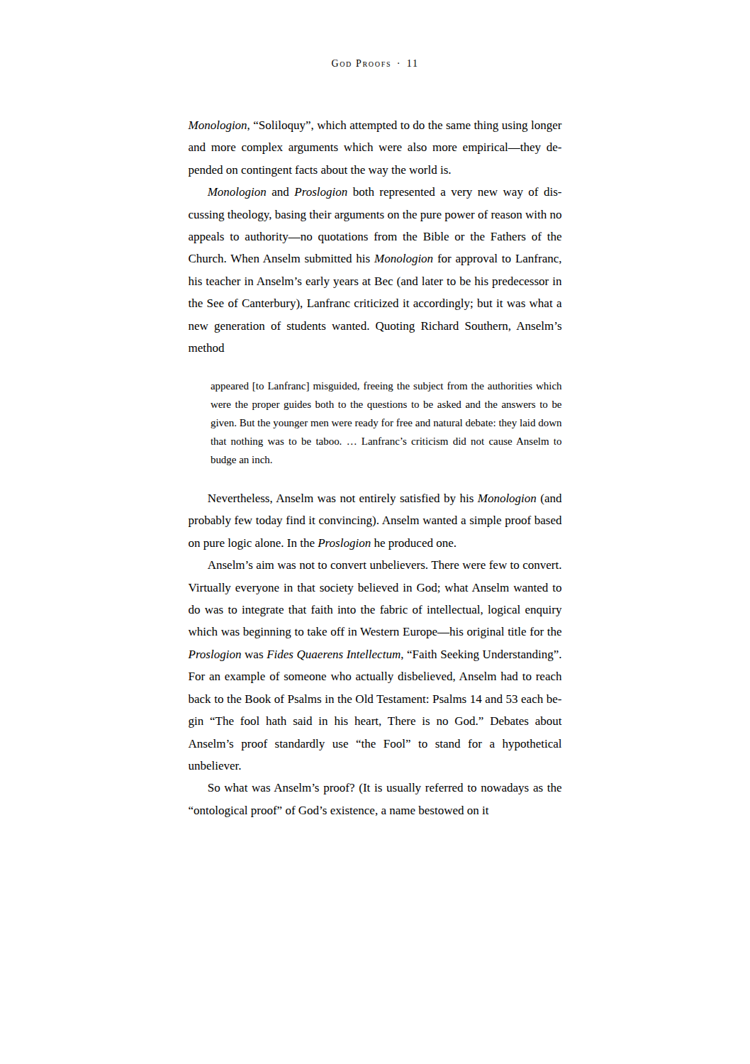God Proofs·11
Monologion, “Soliloquy”, which attempted to do the same thing using longer and more complex arguments which were also more empirical—they depended on contingent facts about the way the world is.
Monologion and Proslogion both represented a very new way of discussing theology, basing their arguments on the pure power of reason with no appeals to authority—no quotations from the Bible or the Fathers of the Church. When Anselm submitted his Monologion for approval to Lanfranc, his teacher in Anselm’s early years at Bec (and later to be his predecessor in the See of Canterbury), Lanfranc criticized it accordingly; but it was what a new generation of students wanted. Quoting Richard Southern, Anselm’s method
appeared [to Lanfranc] misguided, freeing the subject from the authorities which were the proper guides both to the questions to be asked and the answers to be given. But the younger men were ready for free and natural debate: they laid down that nothing was to be taboo. … Lanfranc’s criticism did not cause Anselm to budge an inch.
Nevertheless, Anselm was not entirely satisfied by his Monologion (and probably few today find it convincing). Anselm wanted a simple proof based on pure logic alone. In the Proslogion he produced one.
Anselm’s aim was not to convert unbelievers. There were few to convert. Virtually everyone in that society believed in God; what Anselm wanted to do was to integrate that faith into the fabric of intellectual, logical enquiry which was beginning to take off in Western Europe—his original title for the Proslogion was Fides Quaerens Intellectum, “Faith Seeking Understanding”. For an example of someone who actually disbelieved, Anselm had to reach back to the Book of Psalms in the Old Testament: Psalms 14 and 53 each begin “The fool hath said in his heart, There is no God.” Debates about Anselm’s proof standardly use “the Fool” to stand for a hypothetical unbeliever.
So what was Anselm’s proof? (It is usually referred to nowadays as the “ontological proof” of God’s existence, a name bestowed on it